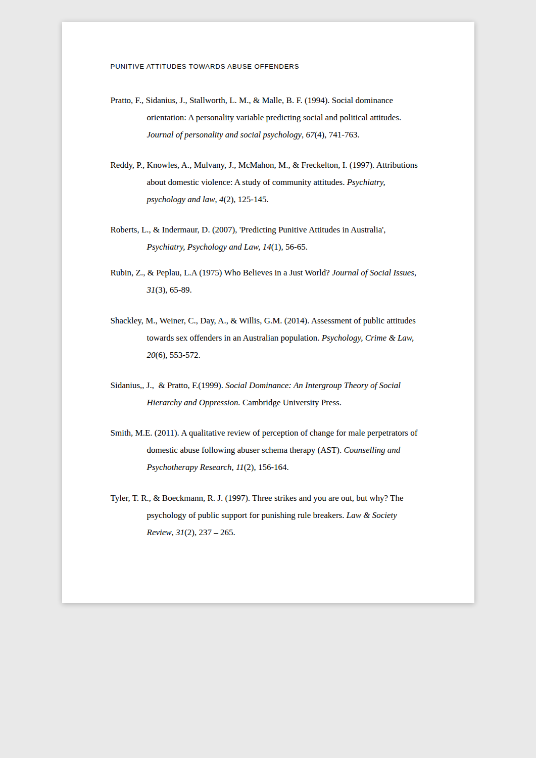Punitive Attitudes Towards Abuse Offenders
Pratto, F., Sidanius, J., Stallworth, L. M., & Malle, B. F. (1994). Social dominance orientation: A personality variable predicting social and political attitudes. Journal of personality and social psychology, 67(4), 741-763.
Reddy, P., Knowles, A., Mulvany, J., McMahon, M., & Freckelton, I. (1997). Attributions about domestic violence: A study of community attitudes. Psychiatry, psychology and law, 4(2), 125-145.
Roberts, L., & Indermaur, D. (2007), 'Predicting Punitive Attitudes in Australia', Psychiatry, Psychology and Law, 14(1), 56-65.
Rubin, Z., & Peplau, L.A (1975) Who Believes in a Just World? Journal of Social Issues, 31(3), 65-89.
Shackley, M., Weiner, C., Day, A., & Willis, G.M. (2014). Assessment of public attitudes towards sex offenders in an Australian population. Psychology, Crime & Law, 20(6), 553-572.
Sidanius,, J., & Pratto, F.(1999). Social Dominance: An Intergroup Theory of Social Hierarchy and Oppression. Cambridge University Press.
Smith, M.E. (2011). A qualitative review of perception of change for male perpetrators of domestic abuse following abuser schema therapy (AST). Counselling and Psychotherapy Research, 11(2), 156-164.
Tyler, T. R., & Boeckmann, R. J. (1997). Three strikes and you are out, but why? The psychology of public support for punishing rule breakers. Law & Society Review, 31(2), 237 – 265.